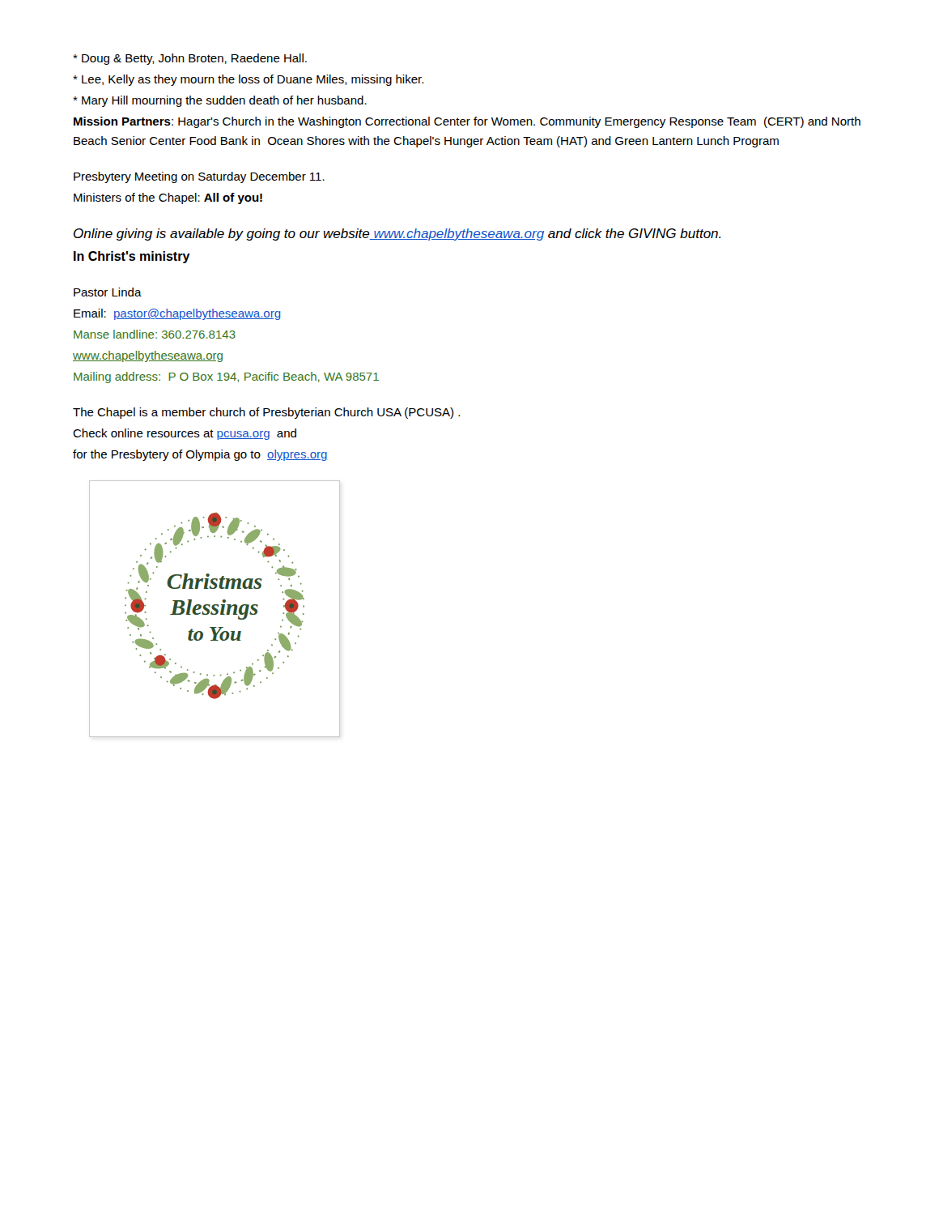* Doug & Betty, John Broten, Raedene Hall.
* Lee, Kelly as they mourn the loss of Duane Miles, missing hiker.
* Mary Hill mourning the sudden death of her husband.
Mission Partners: Hagar's Church in the Washington Correctional Center for Women. Community Emergency Response Team (CERT) and North Beach Senior Center Food Bank in Ocean Shores with the Chapel's Hunger Action Team (HAT) and Green Lantern Lunch Program
Presbytery Meeting on Saturday December 11.
Ministers of the Chapel: All of you!
Online giving is available by going to our website www.chapelbytheseawa.org and click the GIVING button.
In Christ's ministry
Pastor Linda
Email: pastor@chapelbytheseawa.org
Manse landline: 360.276.8143
www.chapelbytheseawa.org
Mailing address: P O Box 194, Pacific Beach, WA 98571
The Chapel is a member church of Presbyterian Church USA (PCUSA) .
Check online resources at pcusa.org and
for the Presbytery of Olympia go to olypres.org
Christmas Blessings to You